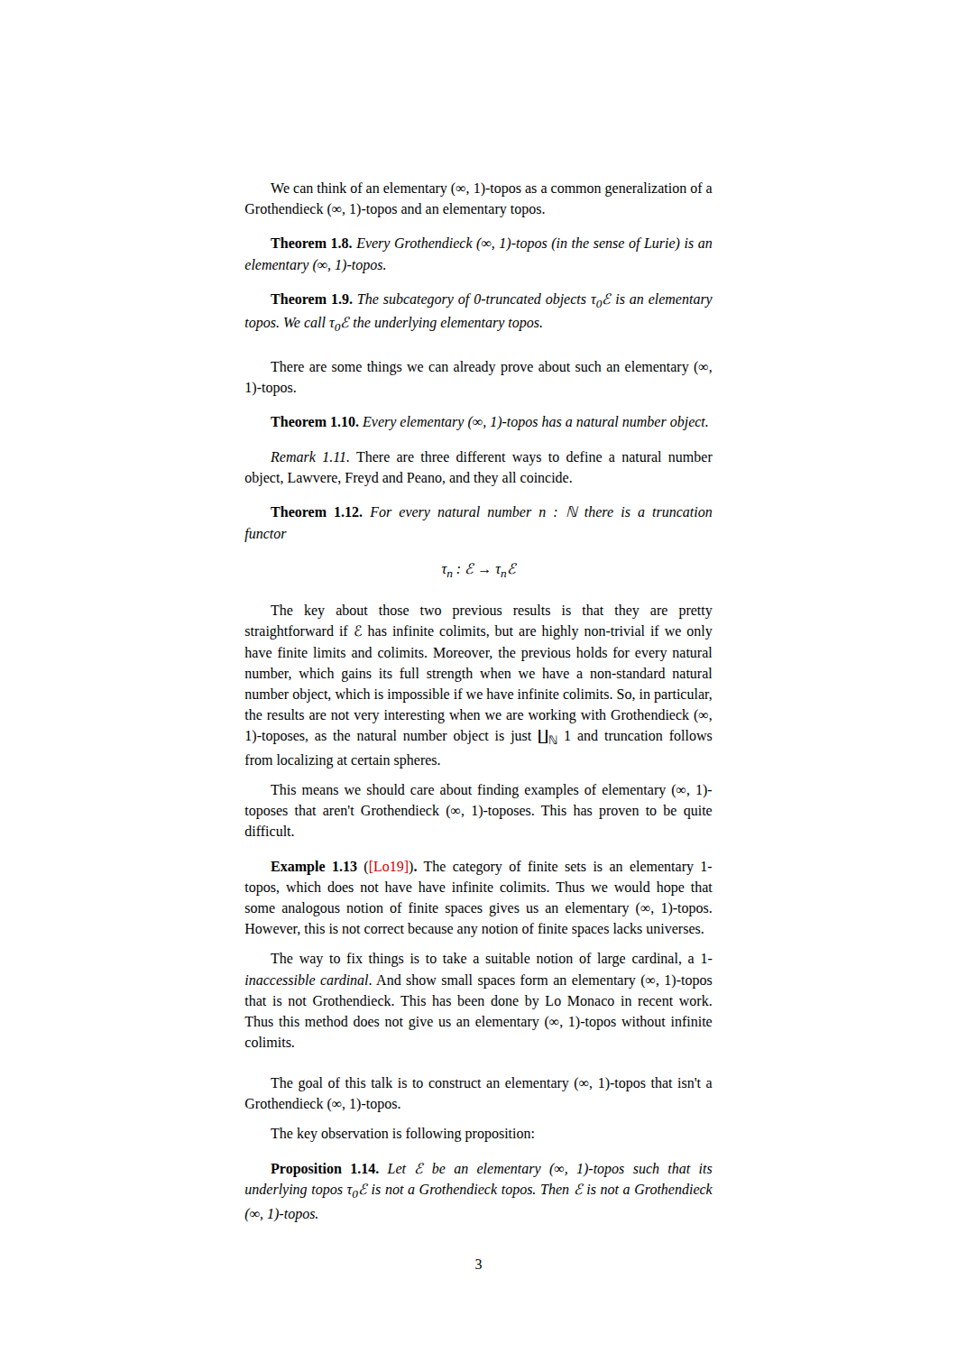We can think of an elementary (∞, 1)-topos as a common generalization of a Grothendieck (∞, 1)-topos and an elementary topos.
Theorem 1.8. Every Grothendieck (∞, 1)-topos (in the sense of Lurie) is an elementary (∞, 1)-topos.
Theorem 1.9. The subcategory of 0-truncated objects τ0ℰ is an elementary topos. We call τ0ℰ the underlying elementary topos.
There are some things we can already prove about such an elementary (∞, 1)-topos.
Theorem 1.10. Every elementary (∞, 1)-topos has a natural number object.
Remark 1.11. There are three different ways to define a natural number object, Lawvere, Freyd and Peano, and they all coincide.
Theorem 1.12. For every natural number n : ℕ there is a truncation functor
τn : ℰ → τnℰ
The key about those two previous results is that they are pretty straightforward if ℰ has infinite colimits, but are highly non-trivial if we only have finite limits and colimits. Moreover, the previous holds for every natural number, which gains its full strength when we have a non-standard natural number object, which is impossible if we have infinite colimits. So, in particular, the results are not very interesting when we are working with Grothendieck (∞, 1)-toposes, as the natural number object is just ∐ℕ 1 and truncation follows from localizing at certain spheres.
This means we should care about finding examples of elementary (∞, 1)-toposes that aren't Grothendieck (∞, 1)-toposes. This has proven to be quite difficult.
Example 1.13 ([Lo19]). The category of finite sets is an elementary 1-topos, which does not have have infinite colimits. Thus we would hope that some analogous notion of finite spaces gives us an elementary (∞, 1)-topos. However, this is not correct because any notion of finite spaces lacks universes.
The way to fix things is to take a suitable notion of large cardinal, a 1-inaccessible cardinal. And show small spaces form an elementary (∞, 1)-topos that is not Grothendieck. This has been done by Lo Monaco in recent work. Thus this method does not give us an elementary (∞, 1)-topos without infinite colimits.
The goal of this talk is to construct an elementary (∞, 1)-topos that isn't a Grothendieck (∞, 1)-topos.
The key observation is following proposition:
Proposition 1.14. Let ℰ be an elementary (∞, 1)-topos such that its underlying topos τ0ℰ is not a Grothendieck topos. Then ℰ is not a Grothendieck (∞, 1)-topos.
3